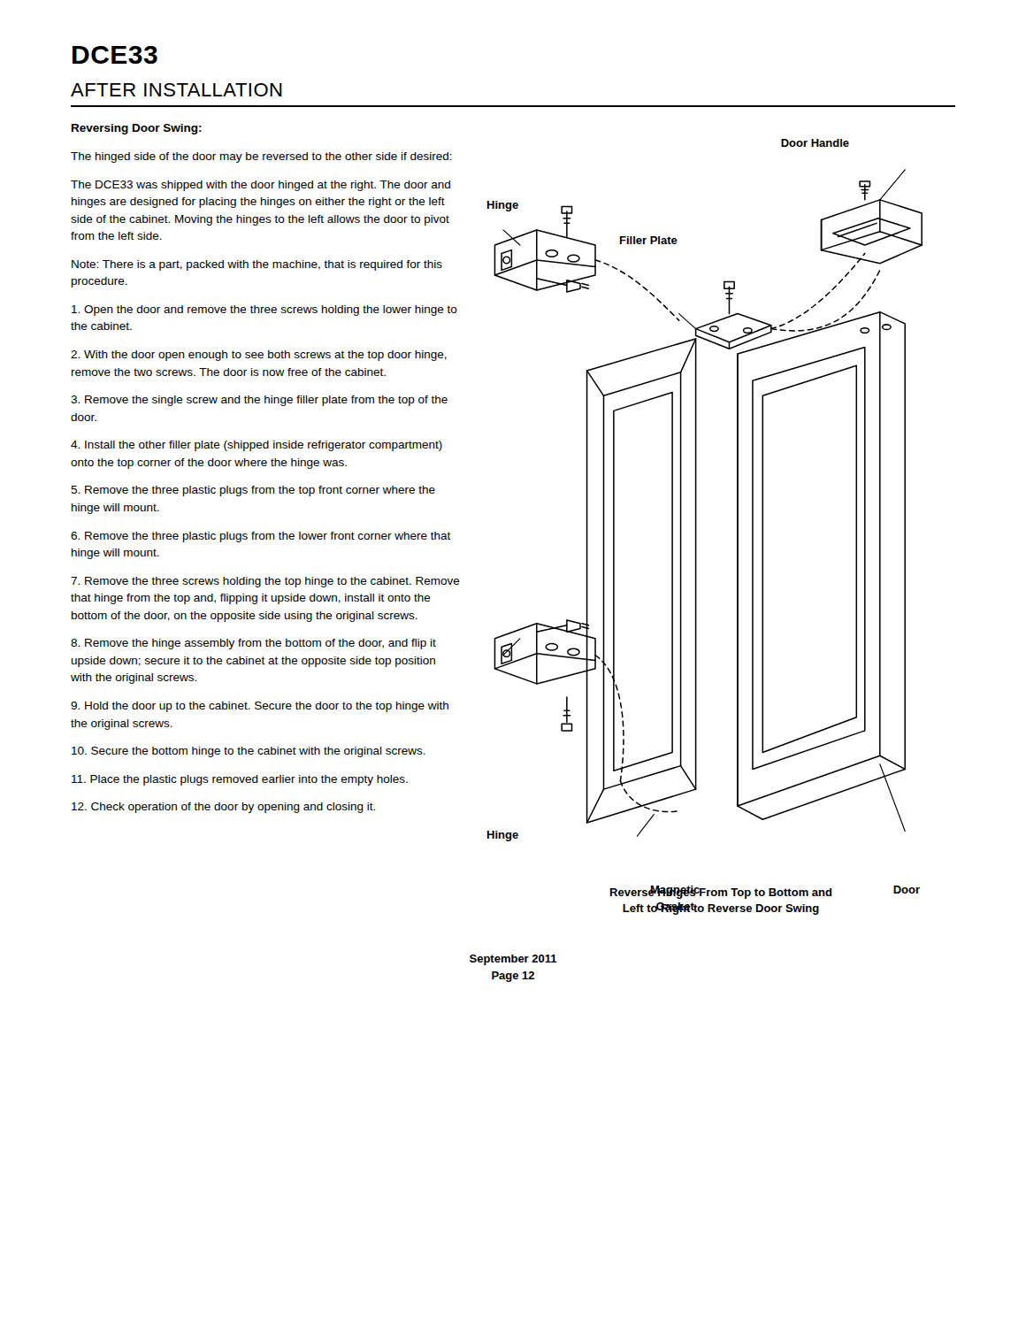DCE33
AFTER INSTALLATION
Reversing Door Swing:
The hinged side of the door may be reversed to the other side if desired:
The DCE33 was shipped with the door hinged at the right. The door and hinges are designed for placing the hinges on either the right or the left side of the cabinet. Moving the hinges to the left allows the door to pivot from the left side.
Note: There is a part, packed with the machine, that is required for this procedure.
1. Open the door and remove the three screws holding the lower hinge to the cabinet.
2. With the door open enough to see both screws at the top door hinge, remove the two screws. The door is now free of the cabinet.
3. Remove the single screw and the hinge filler plate from the top of the door.
4. Install the other filler plate (shipped inside refrigerator compartment) onto the top corner of the door where the hinge was.
5. Remove the three plastic plugs from the top front corner where the hinge will mount.
6. Remove the three plastic plugs from the lower front corner where that hinge will mount.
7. Remove the three screws holding the top hinge to the cabinet. Remove that hinge from the top and, flipping it upside down, install it onto the bottom of the door, on the opposite side using the original screws.
8. Remove the hinge assembly from the bottom of the door, and flip it upside down; secure it to the cabinet at the opposite side top position with the original screws.
9. Hold the door up to the cabinet. Secure the door to the top hinge with the original screws.
10. Secure the bottom hinge to the cabinet with the original screws.
11. Place the plastic plugs removed earlier into the empty holes.
12. Check operation of the door by opening and closing it.
Door Handle Hinge Filler Plate Hinge Magnetic
Gasket Door
Reverse Hinges From Top to Bottom and
Left to Right to Reverse Door Swing
September 2011
Page 12